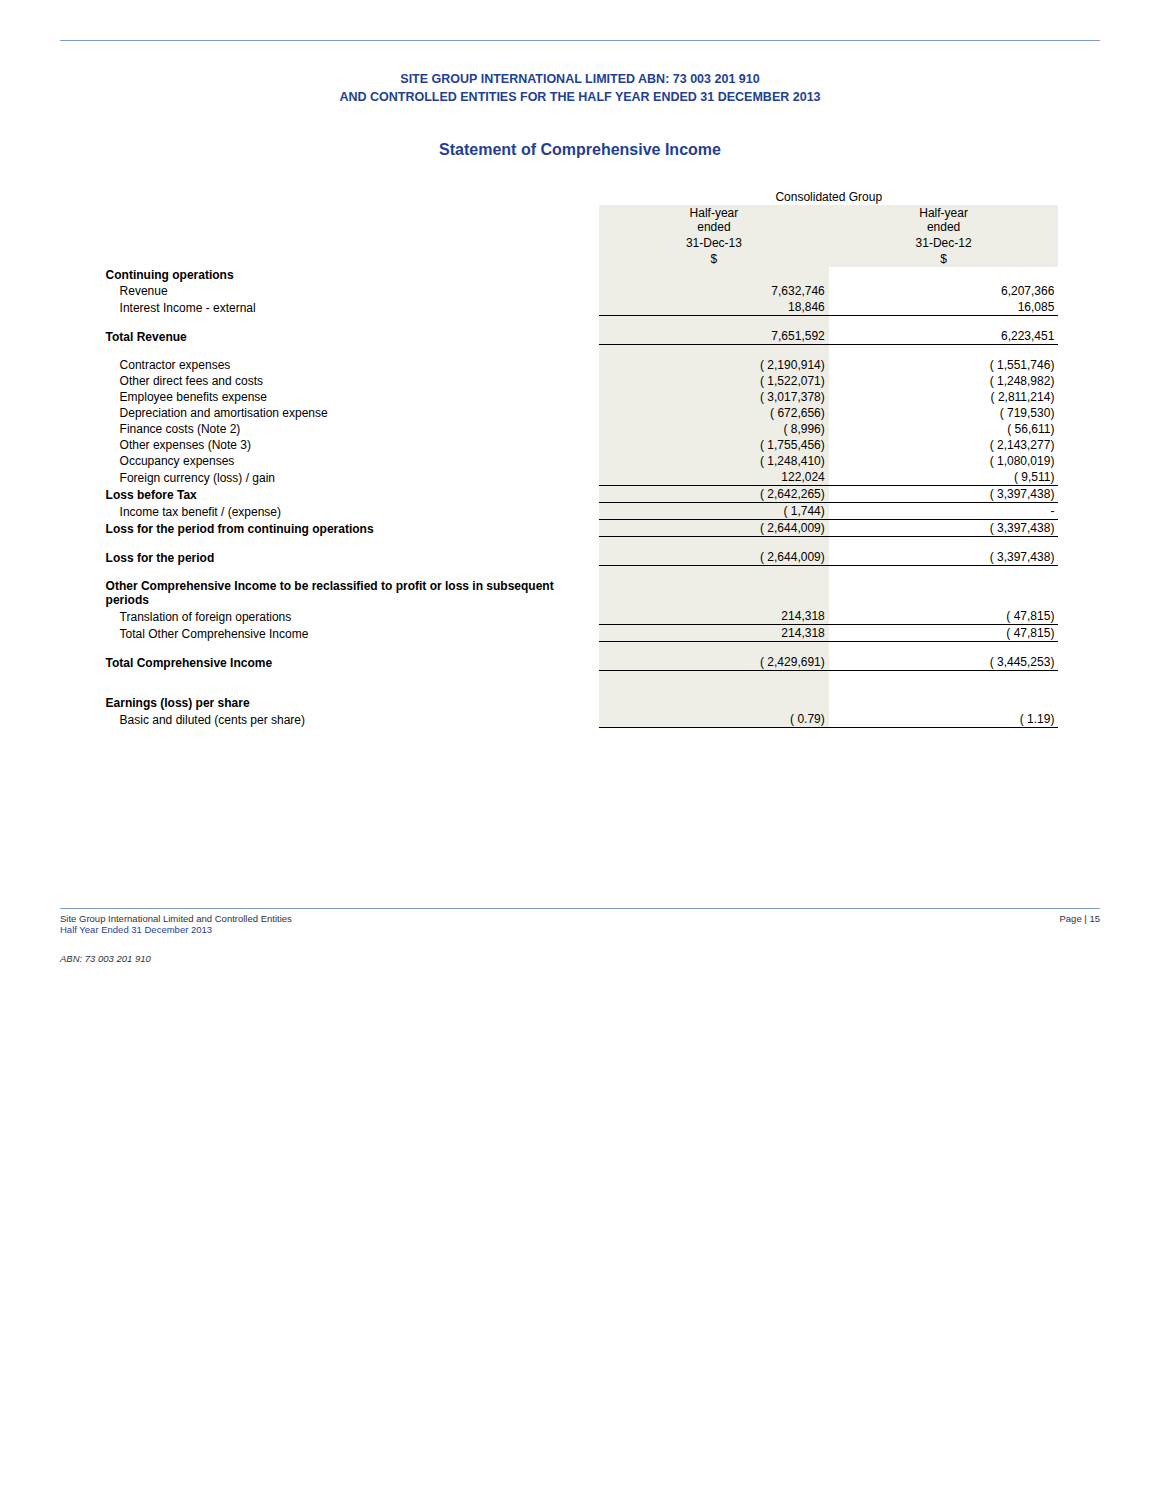SITE GROUP INTERNATIONAL LIMITED ABN: 73 003 201 910
AND CONTROLLED ENTITIES FOR THE HALF YEAR ENDED 31 DECEMBER 2013
Statement of Comprehensive Income
| | Consolidated Group |
| | Half-year ended | Half-year ended |
| | 31-Dec-13 | 31-Dec-12 |
| | $ | $ |
| Continuing operations | | |
| Revenue | 7,632,746 | 6,207,366 |
| Interest Income - external | 18,846 | 16,085 |
| Total Revenue | 7,651,592 | 6,223,451 |
| Contractor expenses | ( 2,190,914) | ( 1,551,746) |
| Other direct fees and costs | ( 1,522,071) | ( 1,248,982) |
| Employee benefits expense | ( 3,017,378) | ( 2,811,214) |
| Depreciation and amortisation expense | ( 672,656) | ( 719,530) |
| Finance costs (Note 2) | ( 8,996) | ( 56,611) |
| Other expenses (Note 3) | ( 1,755,456) | ( 2,143,277) |
| Occupancy expenses | ( 1,248,410) | ( 1,080,019) |
| Foreign currency (loss) / gain | 122,024 | ( 9,511) |
| Loss before Tax | ( 2,642,265) | ( 3,397,438) |
| Income tax benefit / (expense) | ( 1,744) | - |
| Loss for the period from continuing operations | ( 2,644,009) | ( 3,397,438) |
| Loss for the period | ( 2,644,009) | ( 3,397,438) |
| Other Comprehensive Income to be reclassified to profit or loss in subsequent periods | | |
| Translation of foreign operations | 214,318 | ( 47,815) |
| Total Other Comprehensive Income | 214,318 | ( 47,815) |
| Total Comprehensive Income | ( 2,429,691) | ( 3,445,253) |
| Earnings (loss) per share | | |
| Basic and diluted (cents per share) | ( 0.79) | ( 1.19) |
Site Group International Limited and Controlled Entities
Half Year Ended 31 December 2013
Page | 15
ABN: 73 003 201 910